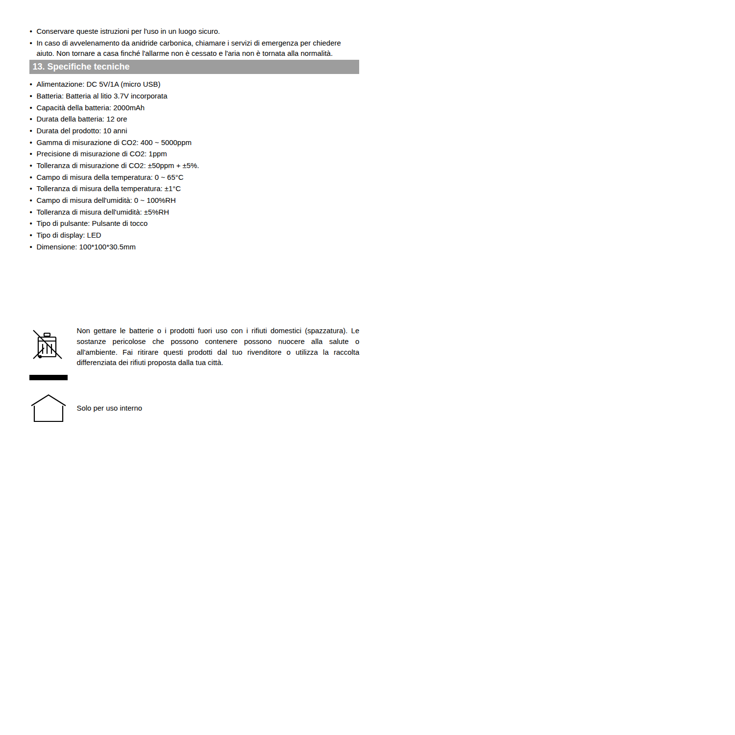Conservare queste istruzioni per l'uso in un luogo sicuro.
In caso di avvelenamento da anidride carbonica, chiamare i servizi di emergenza per chiedere aiuto. Non tornare a casa finché l'allarme non è cessato e l'aria non è tornata alla normalità.
13. Specifiche tecniche
Alimentazione: DC 5V/1A (micro USB)
Batteria: Batteria al litio 3.7V incorporata
Capacità della batteria: 2000mAh
Durata della batteria: 12 ore
Durata del prodotto: 10 anni
Gamma di misurazione di CO2: 400 ~ 5000ppm
Precisione di misurazione di CO2: 1ppm
Tolleranza di misurazione di CO2: ±50ppm + ±5%.
Campo di misura della temperatura: 0 ~ 65°C
Tolleranza di misura della temperatura: ±1°C
Campo di misura dell'umidità: 0 ~ 100%RH
Tolleranza di misura dell'umidità: ±5%RH
Tipo di pulsante: Pulsante di tocco
Tipo di display: LED
Dimensione: 100*100*30.5mm
Non gettare le batterie o i prodotti fuori uso con i rifiuti domestici (spazzatura). Le sostanze pericolose che possono contenere possono nuocere alla salute o all'ambiente. Fai ritirare questi prodotti dal tuo rivenditore o utilizza la raccolta differenziata dei rifiuti proposta dalla tua città.
Solo per uso interno